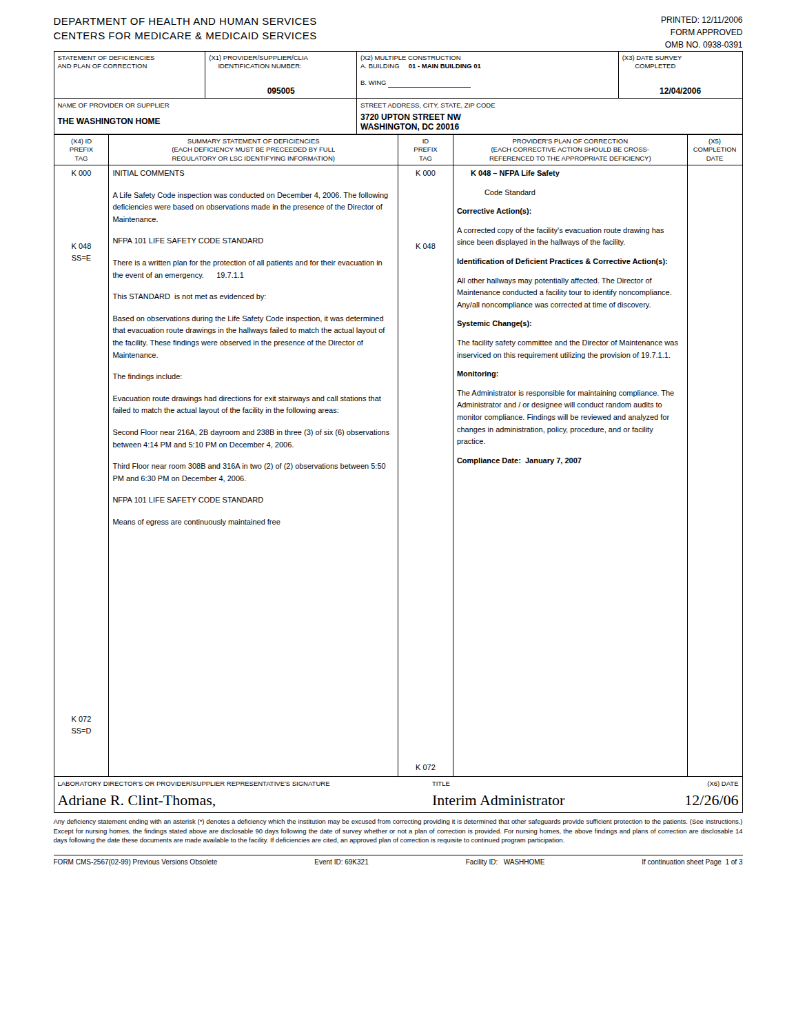DEPARTMENT OF HEALTH AND HUMAN SERVICES
CENTERS FOR MEDICARE & MEDICAID SERVICES
PRINTED: 12/11/2006
FORM APPROVED
OMB NO. 0938-0391
| STATEMENT OF DEFICIENCIES AND PLAN OF CORRECTION | (X1) PROVIDER/SUPPLIER/CLIA IDENTIFICATION NUMBER: 095005 | (X2) MULTIPLE CONSTRUCTION A. BUILDING 01 - MAIN BUILDING 01 B. WING | (X3) DATE SURVEY COMPLETED 12/04/2006 |
| NAME OF PROVIDER OR SUPPLIER THE WASHINGTON HOME | STREET ADDRESS, CITY, STATE, ZIP CODE 3720 UPTON STREET NW WASHINGTON, DC 20016 |
| (X4) ID PREFIX TAG | SUMMARY STATEMENT OF DEFICIENCIES (EACH DEFICIENCY MUST BE PRECEEDED BY FULL REGULATORY OR LSC IDENTIFYING INFORMATION) | ID PREFIX TAG | PROVIDER'S PLAN OF CORRECTION (EACH CORRECTIVE ACTION SHOULD BE CROSS- REFERENCED TO THE APPROPRIATE DEFICIENCY) | (X5) COMPLETION DATE |
| K 000 K 048 SS=E K 072 SS=D | INITIAL COMMENTS A Life Safety Code inspection was conducted on December 4, 2006. The following deficiencies were based on observations made in the presence of the Director of Maintenance. NFPA 101 LIFE SAFETY CODE STANDARD There is a written plan for the protection of all patients and for their evacuation in the event of an emergency. 19.7.1.1 This STANDARD is not met as evidenced by: Based on observations during the Life Safety Code inspection, it was determined that evacuation route drawings in the hallways failed to match the actual layout of the facility. These findings were observed in the presence of the Director of Maintenance. The findings include: Evacuation route drawings had directions for exit stairways and call stations that failed to match the actual layout of the facility in the following areas: Second Floor near 216A, 2B dayroom and 238B in three (3) of six (6) observations between 4:14 PM and 5:10 PM on December 4, 2006. Third Floor near room 308B and 316A in two (2) of (2) observations between 5:50 PM and 6:30 PM on December 4, 2006. NFPA 101 LIFE SAFETY CODE STANDARD Means of egress are continuously maintained free | K 000 K 048 K 072 | K 048 – NFPA Life Safety Code Standard Corrective Action(s): A corrected copy of the facility's evacuation route drawing has since been displayed in the hallways of the facility. Identification of Deficient Practices & Corrective Action(s): All other hallways may potentially affected. The Director of Maintenance conducted a facility tour to identify noncompliance. Any/all noncompliance was corrected at time of discovery. Systemic Change(s): The facility safety committee and the Director of Maintenance was inserviced on this requirement utilizing the provision of 19.7.1.1. Monitoring: The Administrator is responsible for maintaining compliance. The Administrator and / or designee will conduct random audits to monitor compliance. Findings will be reviewed and analyzed for changes in administration, policy, procedure, and or facility practice. Compliance Date: January 7, 2007 | |
LABORATORY DIRECTOR'S OR PROVIDER/SUPPLIER REPRESENTATIVE'S SIGNATURE
Adriane R. Clint-Thomas,
TITLE
Interim Administrator
(X6) DATE
12/26/06
Any deficiency statement ending with an asterisk (*) denotes a deficiency which the institution may be excused from correcting providing it is determined that other safeguards provide sufficient protection to the patients. (See instructions.) Except for nursing homes, the findings stated above are disclosable 90 days following the date of survey whether or not a plan of correction is provided. For nursing homes, the above findings and plans of correction are disclosable 14 days following the date these documents are made available to the facility. If deficiencies are cited, an approved plan of correction is requisite to continued program participation.
FORM CMS-2567(02-99) Previous Versions Obsolete
Event ID: 69K321
Facility ID: WASHHOME
If continuation sheet Page 1 of 3